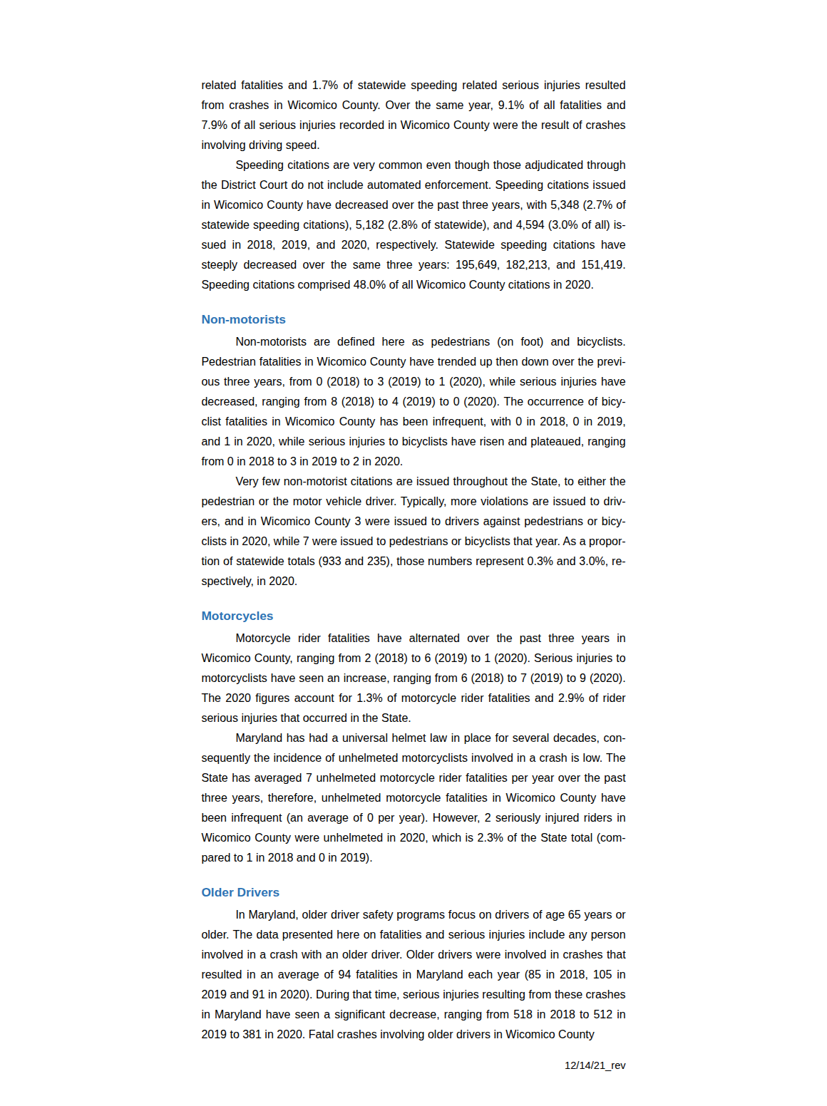related fatalities and 1.7% of statewide speeding related serious injuries resulted from crashes in Wicomico County. Over the same year, 9.1% of all fatalities and 7.9% of all serious injuries recorded in Wicomico County were the result of crashes involving driving speed.
Speeding citations are very common even though those adjudicated through the District Court do not include automated enforcement. Speeding citations issued in Wicomico County have decreased over the past three years, with 5,348 (2.7% of statewide speeding citations), 5,182 (2.8% of statewide), and 4,594 (3.0% of all) issued in 2018, 2019, and 2020, respectively. Statewide speeding citations have steeply decreased over the same three years: 195,649, 182,213, and 151,419. Speeding citations comprised 48.0% of all Wicomico County citations in 2020.
Non-motorists
Non-motorists are defined here as pedestrians (on foot) and bicyclists. Pedestrian fatalities in Wicomico County have trended up then down over the previous three years, from 0 (2018) to 3 (2019) to 1 (2020), while serious injuries have decreased, ranging from 8 (2018) to 4 (2019) to 0 (2020). The occurrence of bicyclist fatalities in Wicomico County has been infrequent, with 0 in 2018, 0 in 2019, and 1 in 2020, while serious injuries to bicyclists have risen and plateaued, ranging from 0 in 2018 to 3 in 2019 to 2 in 2020.
Very few non-motorist citations are issued throughout the State, to either the pedestrian or the motor vehicle driver. Typically, more violations are issued to drivers, and in Wicomico County 3 were issued to drivers against pedestrians or bicyclists in 2020, while 7 were issued to pedestrians or bicyclists that year. As a proportion of statewide totals (933 and 235), those numbers represent 0.3% and 3.0%, respectively, in 2020.
Motorcycles
Motorcycle rider fatalities have alternated over the past three years in Wicomico County, ranging from 2 (2018) to 6 (2019) to 1 (2020). Serious injuries to motorcyclists have seen an increase, ranging from 6 (2018) to 7 (2019) to 9 (2020). The 2020 figures account for 1.3% of motorcycle rider fatalities and 2.9% of rider serious injuries that occurred in the State.
Maryland has had a universal helmet law in place for several decades, consequently the incidence of unhelmeted motorcyclists involved in a crash is low. The State has averaged 7 unhelmeted motorcycle rider fatalities per year over the past three years, therefore, unhelmeted motorcycle fatalities in Wicomico County have been infrequent (an average of 0 per year). However, 2 seriously injured riders in Wicomico County were unhelmeted in 2020, which is 2.3% of the State total (compared to 1 in 2018 and 0 in 2019).
Older Drivers
In Maryland, older driver safety programs focus on drivers of age 65 years or older. The data presented here on fatalities and serious injuries include any person involved in a crash with an older driver. Older drivers were involved in crashes that resulted in an average of 94 fatalities in Maryland each year (85 in 2018, 105 in 2019 and 91 in 2020). During that time, serious injuries resulting from these crashes in Maryland have seen a significant decrease, ranging from 518 in 2018 to 512 in 2019 to 381 in 2020. Fatal crashes involving older drivers in Wicomico County
12/14/21_rev